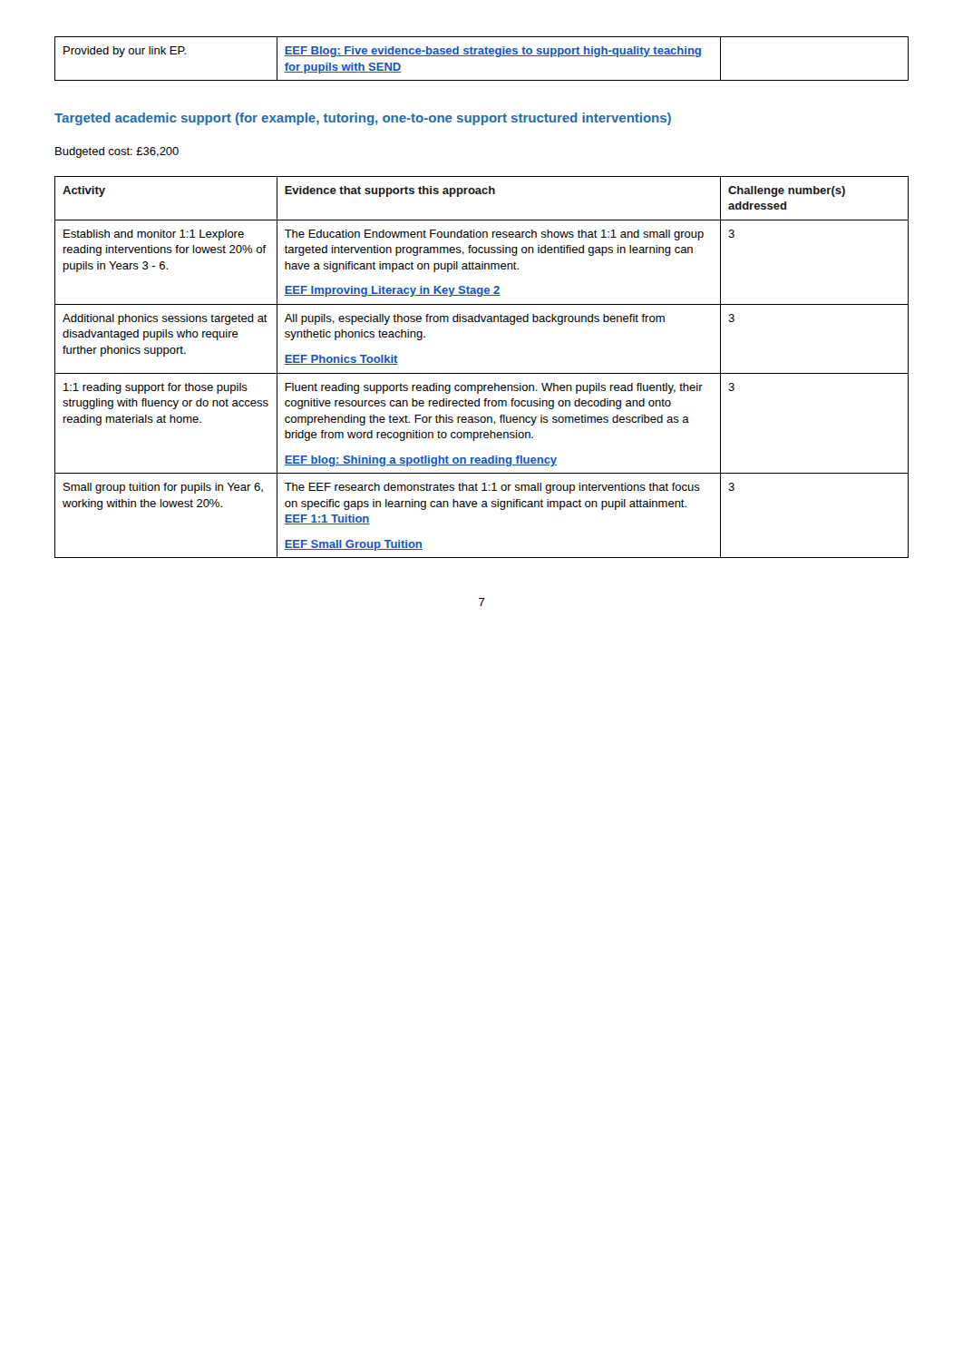| Provided by our link EP. | EEF Blog: Five evidence-based strategies to support high-quality teaching for pupils with SEND | |
Targeted academic support (for example, tutoring, one-to-one support structured interventions)
Budgeted cost: £36,200
| Activity | Evidence that supports this approach | Challenge number(s) addressed |
| --- | --- | --- |
| Establish and monitor 1:1 Lexplore reading interventions for lowest 20% of pupils in Years 3 - 6. | The Education Endowment Foundation research shows that 1:1 and small group targeted intervention programmes, focussing on identified gaps in learning can have a significant impact on pupil attainment. EEF Improving Literacy in Key Stage 2 | 3 |
| Additional phonics sessions targeted at disadvantaged pupils who require further phonics support. | All pupils, especially those from disadvantaged backgrounds benefit from synthetic phonics teaching. EEF Phonics Toolkit | 3 |
| 1:1 reading support for those pupils struggling with fluency or do not access reading materials at home. | Fluent reading supports reading comprehension. When pupils read fluently, their cognitive resources can be redirected from focusing on decoding and onto comprehending the text. For this reason, fluency is sometimes described as a bridge from word recognition to comprehension. EEF blog: Shining a spotlight on reading fluency | 3 |
| Small group tuition for pupils in Year 6, working within the lowest 20%. | The EEF research demonstrates that 1:1 or small group interventions that focus on specific gaps in learning can have a significant impact on pupil attainment. EEF 1:1 Tuition EEF Small Group Tuition | 3 |
7